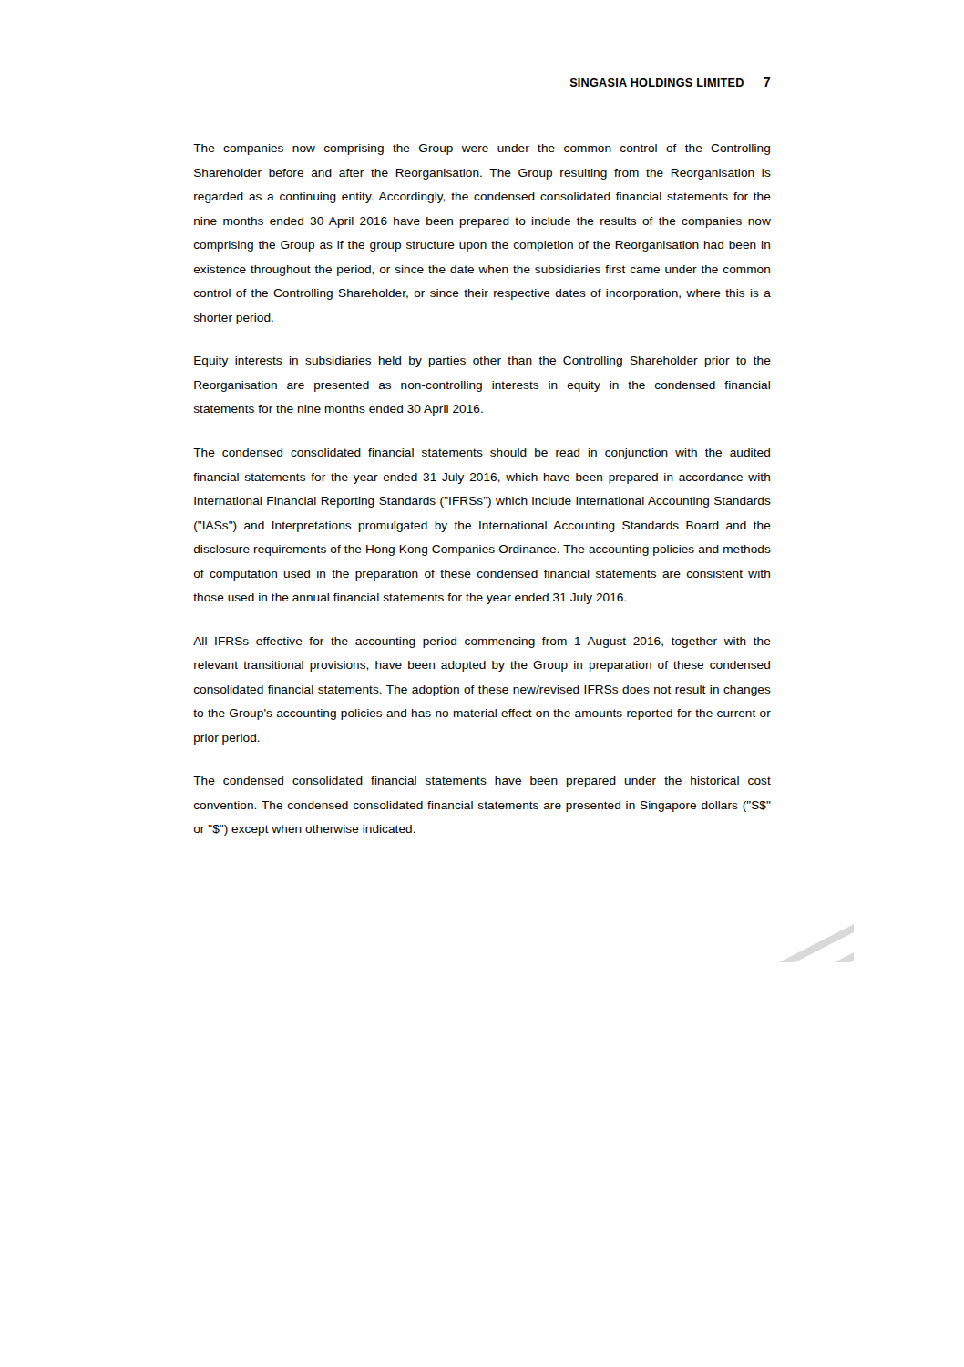SINGASIA HOLDINGS LIMITED7
The companies now comprising the Group were under the common control of the Controlling Shareholder before and after the Reorganisation. The Group resulting from the Reorganisation is regarded as a continuing entity. Accordingly, the condensed consolidated financial statements for the nine months ended 30 April 2016 have been prepared to include the results of the companies now comprising the Group as if the group structure upon the completion of the Reorganisation had been in existence throughout the period, or since the date when the subsidiaries first came under the common control of the Controlling Shareholder, or since their respective dates of incorporation, where this is a shorter period.
Equity interests in subsidiaries held by parties other than the Controlling Shareholder prior to the Reorganisation are presented as non-controlling interests in equity in the condensed financial statements for the nine months ended 30 April 2016.
The condensed consolidated financial statements should be read in conjunction with the audited financial statements for the year ended 31 July 2016, which have been prepared in accordance with International Financial Reporting Standards ("IFRSs") which include International Accounting Standards ("IASs") and Interpretations promulgated by the International Accounting Standards Board and the disclosure requirements of the Hong Kong Companies Ordinance. The accounting policies and methods of computation used in the preparation of these condensed financial statements are consistent with those used in the annual financial statements for the year ended 31 July 2016.
All IFRSs effective for the accounting period commencing from 1 August 2016, together with the relevant transitional provisions, have been adopted by the Group in preparation of these condensed consolidated financial statements. The adoption of these new/revised IFRSs does not result in changes to the Group's accounting policies and has no material effect on the amounts reported for the current or prior period.
The condensed consolidated financial statements have been prepared under the historical cost convention. The condensed consolidated financial statements are presented in Singapore dollars ("S$" or "$") except when otherwise indicated.